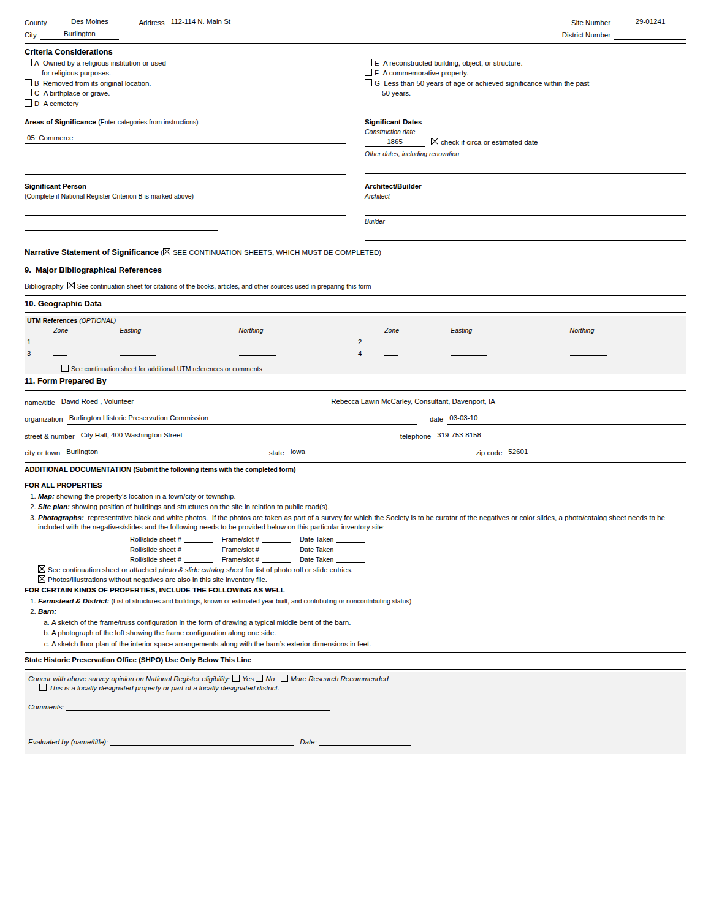County Des Moines Address 112-114 N. Main St Site Number 29-01241
City Burlington District Number
Criteria Considerations
A Owned by a religious institution or used
for religious purposes.
B Removed from its original location.
C A birthplace or grave.
D A cemetery
E A reconstructed building, object, or structure.
F A commemorative property.
G Less than 50 years of age or achieved significance within the past
50 years.
Areas of Significance (Enter categories from instructions)
05: Commerce
Significant Dates
Construction date
1865 check if circa or estimated date
Other dates, including renovation
Significant Person
(Complete if National Register Criterion B is marked above)
Architect/Builder
Architect
Builder
Narrative Statement of Significance ( SEE CONTINUATION SHEETS, WHICH MUST BE COMPLETED)
9. Major Bibliographical References
Bibliography See continuation sheet for citations of the books, articles, and other sources used in preparing this form
10. Geographic Data
| UTM References (OPTIONAL) |
| | Zone | Easting | Northing | | Zone | Easting | Northing |
| 1 | | | | 2 | | | |
| 3 | | | | 4 | | | |
| See continuation sheet for additional UTM references or comments |
11. Form Prepared By
name/title David Roed , Volunteer Rebecca Lawin McCarley, Consultant, Davenport, IA
organization Burlington Historic Preservation Commission date 03-03-10
street & number City Hall, 400 Washington Street telephone 319-753-8158
city or town Burlington state Iowa zip code 52601
ADDITIONAL DOCUMENTATION (Submit the following items with the completed form)
FOR ALL PROPERTIES
Map: showing the property’s location in a town/city or township.
Site plan: showing position of buildings and structures on the site in relation to public road(s).
Photographs: representative black and white photos. If the photos are taken as part of a survey for which the Society is to be curator of the negatives or color slides, a photo/catalog sheet needs to be included with the negatives/slides and the following needs to be provided below on this particular inventory site:
Roll/slide sheet # Frame/slot # Date Taken
Roll/slide sheet # Frame/slot # Date Taken
Roll/slide sheet # Frame/slot # Date Taken
See continuation sheet or attached photo & slide catalog sheet for list of photo roll or slide entries.
Photos/illustrations without negatives are also in this site inventory file.
FOR CERTAIN KINDS OF PROPERTIES, INCLUDE THE FOLLOWING AS WELL
Farmstead & District: (List of structures and buildings, known or estimated year built, and contributing or noncontributing status)
Barn:
A sketch of the frame/truss configuration in the form of drawing a typical middle bent of the barn.
A photograph of the loft showing the frame configuration along one side.
A sketch floor plan of the interior space arrangements along with the barn’s exterior dimensions in feet.
State Historic Preservation Office (SHPO) Use Only Below This Line
Concur with above survey opinion on National Register eligibility: Yes No More Research Recommended
This is a locally designated property or part of a locally designated district.
Comments:
Evaluated by (name/title): Date: